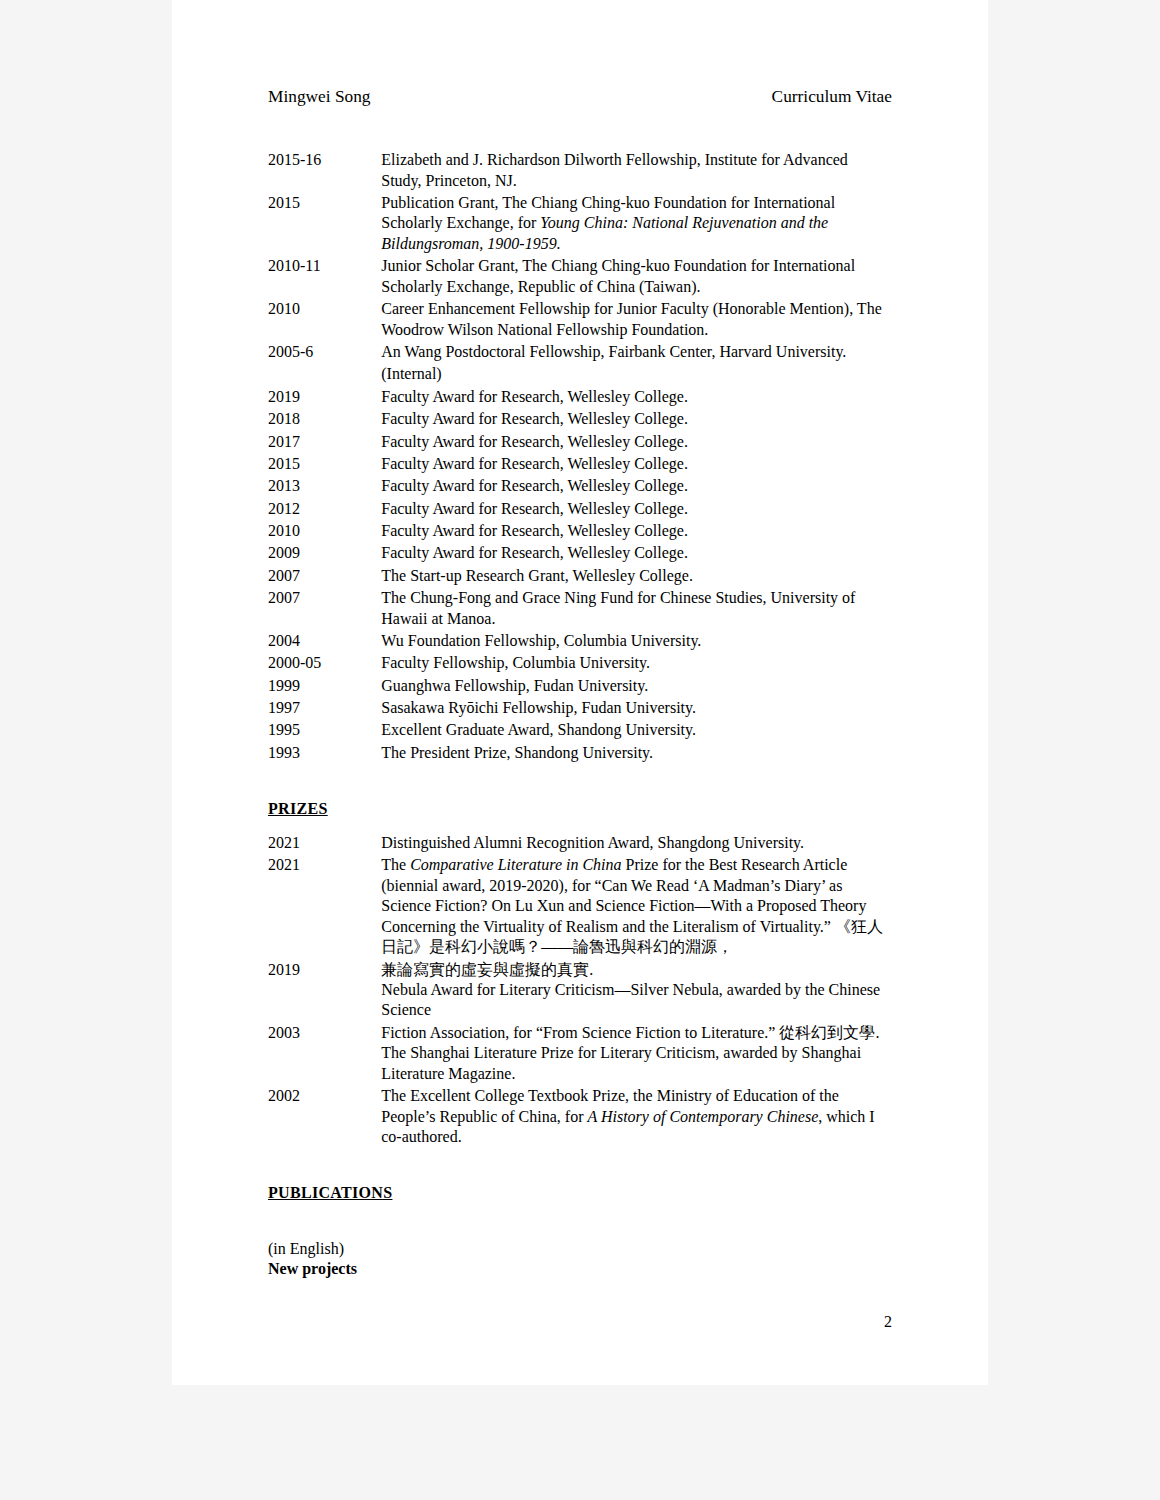Mingwei Song Curriculum Vitae
| 2015-16 | Elizabeth and J. Richardson Dilworth Fellowship, Institute for Advanced Study, Princeton, NJ. |
| 2015 | Publication Grant, The Chiang Ching-kuo Foundation for International Scholarly Exchange, for Young China: National Rejuvenation and the Bildungsroman, 1900-1959. |
| 2010-11 | Junior Scholar Grant, The Chiang Ching-kuo Foundation for International Scholarly Exchange, Republic of China (Taiwan). |
| 2010 | Career Enhancement Fellowship for Junior Faculty (Honorable Mention), The Woodrow Wilson National Fellowship Foundation. |
| 2005-6 | An Wang Postdoctoral Fellowship, Fairbank Center, Harvard University. |
| | (Internal) |
| 2019 | Faculty Award for Research, Wellesley College. |
| 2018 | Faculty Award for Research, Wellesley College. |
| 2017 | Faculty Award for Research, Wellesley College. |
| 2015 | Faculty Award for Research, Wellesley College. |
| 2013 | Faculty Award for Research, Wellesley College. |
| 2012 | Faculty Award for Research, Wellesley College. |
| 2010 | Faculty Award for Research, Wellesley College. |
| 2009 | Faculty Award for Research, Wellesley College. |
| 2007 | The Start-up Research Grant, Wellesley College. |
| 2007 | The Chung-Fong and Grace Ning Fund for Chinese Studies, University of Hawaii at Manoa. |
| 2004 | Wu Foundation Fellowship, Columbia University. |
| 2000-05 | Faculty Fellowship, Columbia University. |
| 1999 | Guanghwa Fellowship, Fudan University. |
| 1997 | Sasakawa Ryōichi Fellowship, Fudan University. |
| 1995 | Excellent Graduate Award, Shandong University. |
| 1993 | The President Prize, Shandong University. |
PRIZES
| 2021 | Distinguished Alumni Recognition Award, Shangdong University. |
| 2021 | The Comparative Literature in China Prize for the Best Research Article (biennial award, 2019-2020), for “Can We Read ‘A Madman’s Diary’ as Science Fiction? On Lu Xun and Science Fiction—With a Proposed Theory Concerning the Virtuality of Realism and the Literalism of Virtuality.” 《狂人日記》是科幻小說嗎？——論魯迅與科幻的淵源， |
| 2019 | 兼論寫實的虛妄與虛擬的真實 . Nebula Award for Literary Criticism—Silver Nebula, awarded by the Chinese Science |
| 2003 | Fiction Association, for “From Science Fiction to Literature.” 從科幻到文學 . The Shanghai Literature Prize for Literary Criticism, awarded by Shanghai Literature Magazine. |
| 2002 | The Excellent College Textbook Prize, the Ministry of Education of the People’s Republic of China, for A History of Contemporary Chinese , which I co-authored. |
PUBLICATIONS
(in English)
New projects
2